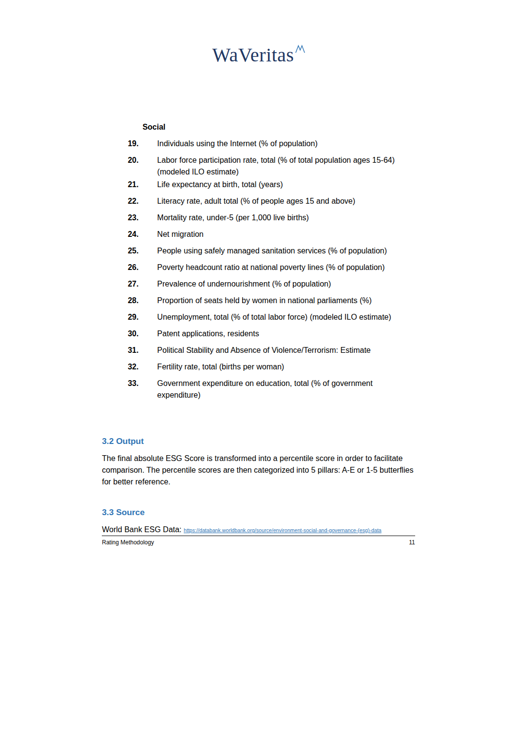WaVeritas
Social
Individuals using the Internet (% of population)
Labor force participation rate, total (% of total population ages 15-64) (modeled ILO estimate)
Life expectancy at birth, total (years)
Literacy rate, adult total (% of people ages 15 and above)
Mortality rate, under-5 (per 1,000 live births)
Net migration
People using safely managed sanitation services (% of population)
Poverty headcount ratio at national poverty lines (% of population)
Prevalence of undernourishment (% of population)
Proportion of seats held by women in national parliaments (%)
Unemployment, total (% of total labor force) (modeled ILO estimate)
Patent applications, residents
Political Stability and Absence of Violence/Terrorism: Estimate
Fertility rate, total (births per woman)
Government expenditure on education, total (% of government expenditure)
3.2 Output
The final absolute ESG Score is transformed into a percentile score in order to facilitate comparison. The percentile scores are then categorized into 5 pillars: A-E or 1-5 butterflies for better reference.
3.3 Source
World Bank ESG Data: https://databank.worldbank.org/source/environment-social-and-governance-(esg)-data
Rating Methodology 11